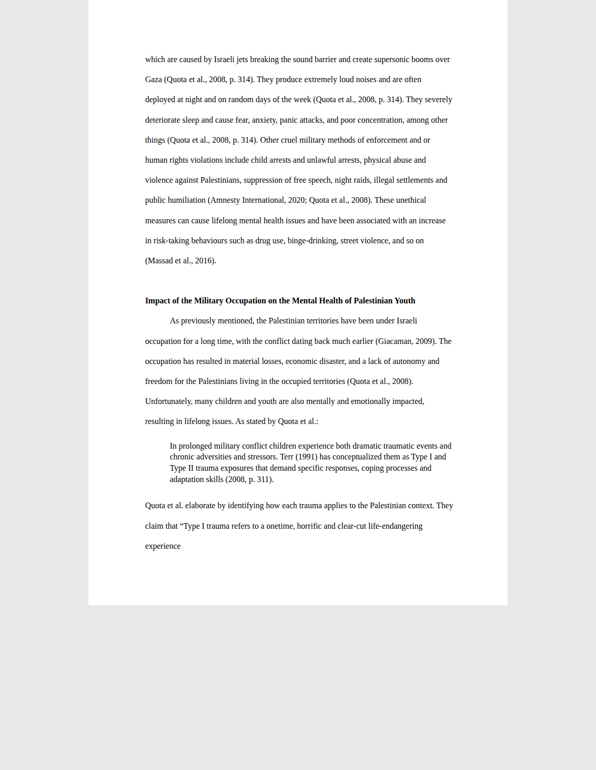which are caused by Israeli jets breaking the sound barrier and create supersonic booms over Gaza (Quota et al., 2008, p. 314). They produce extremely loud noises and are often deployed at night and on random days of the week (Quota et al., 2008, p. 314). They severely deteriorate sleep and cause fear, anxiety, panic attacks, and poor concentration, among other things (Quota et al., 2008, p. 314). Other cruel military methods of enforcement and or human rights violations include child arrests and unlawful arrests, physical abuse and violence against Palestinians, suppression of free speech, night raids, illegal settlements and public humiliation (Amnesty International, 2020; Quota et al., 2008). These unethical measures can cause lifelong mental health issues and have been associated with an increase in risk-taking behaviours such as drug use, binge-drinking, street violence, and so on (Massad et al., 2016).
Impact of the Military Occupation on the Mental Health of Palestinian Youth
As previously mentioned, the Palestinian territories have been under Israeli occupation for a long time, with the conflict dating back much earlier (Giacaman, 2009). The occupation has resulted in material losses, economic disaster, and a lack of autonomy and freedom for the Palestinians living in the occupied territories (Quota et al., 2008). Unfortunately, many children and youth are also mentally and emotionally impacted, resulting in lifelong issues. As stated by Quota et al.:
In prolonged military conflict children experience both dramatic traumatic events and chronic adversities and stressors. Terr (1991) has conceptualized them as Type I and Type II trauma exposures that demand specific responses, coping processes and adaptation skills (2008, p. 311).
Quota et al. elaborate by identifying how each trauma applies to the Palestinian context. They claim that “Type I trauma refers to a onetime, horrific and clear-cut life-endangering experience